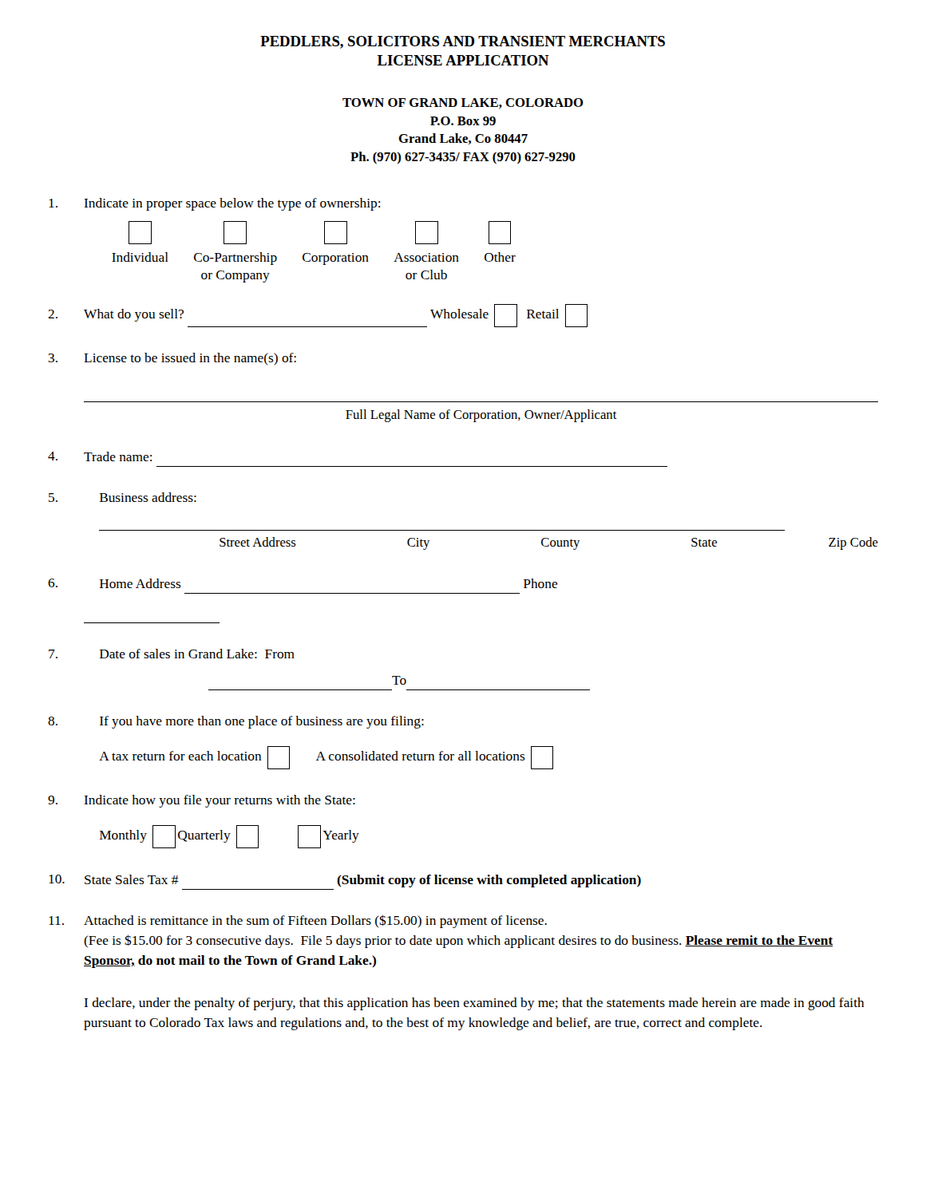PEDDLERS, SOLICITORS AND TRANSIENT MERCHANTS
LICENSE APPLICATION
TOWN OF GRAND LAKE, COLORADO
P.O. Box 99
Grand Lake, Co 80447
Ph. (970) 627-3435/ FAX (970) 627-9290
1. Indicate in proper space below the type of ownership:
| Individual | Co-Partnership or Company | Corporation | Association or Club | Other |
2. What do you sell? Wholesale Retail
3. License to be issued in the name(s) of:
Full Legal Name of Corporation, Owner/Applicant
4. Trade name:
5. Business address:
Street Address City County State Zip Code
6. Home Address Phone
7. Date of sales in Grand Lake: From
To
8. If you have more than one place of business are you filing:
A tax return for each location A consolidated return for all locations
9. Indicate how you file your returns with the State:
Monthly Quarterly Yearly
10. State Sales Tax # (Submit copy of license with completed application)
11. Attached is remittance in the sum of Fifteen Dollars ($15.00) in payment of license.
(Fee is $15.00 for 3 consecutive days. File 5 days prior to date upon which applicant desires to do business. Please remit to the Event Sponsor, do not mail to the Town of Grand Lake.)
I declare, under the penalty of perjury, that this application has been examined by me; that the statements made herein are made in good faith pursuant to Colorado Tax laws and regulations and, to the best of my knowledge and belief, are true, correct and complete.